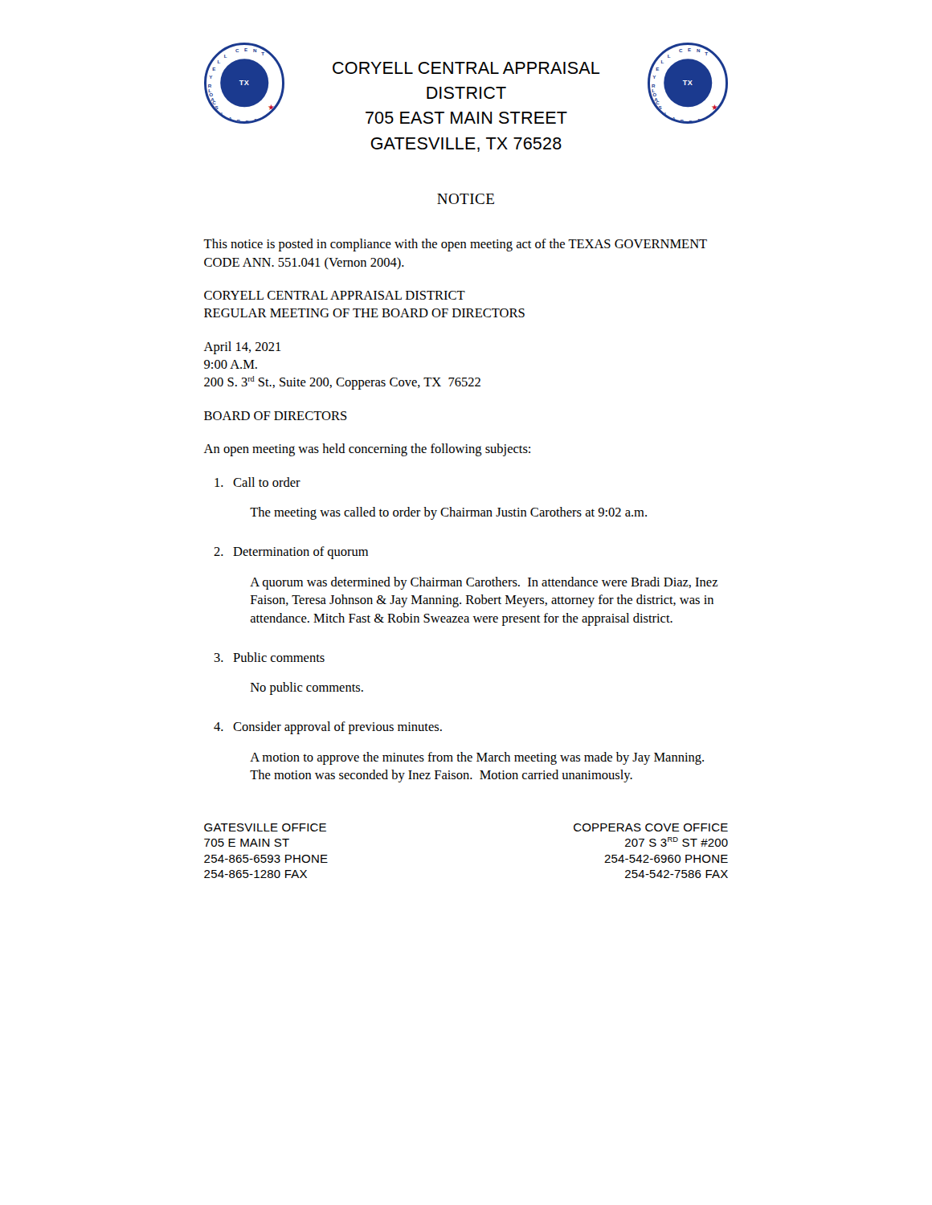C O R Y E L L C E N T A P P R A I S A L
TX
★
CORYELL CENTRAL APPRAISAL DISTRICT 705 EAST MAIN STREET GATESVILLE, TX 76528
C O R Y E L L C E N T A P P R A I S A L
TX
★
NOTICE
This notice is posted in compliance with the open meeting act of the TEXAS GOVERNMENT CODE ANN. 551.041 (Vernon 2004).
CORYELL CENTRAL APPRAISAL DISTRICT
REGULAR MEETING OF THE BOARD OF DIRECTORS
April 14, 2021
9:00 A.M.
200 S. 3rd St., Suite 200, Copperas Cove, TX 76522
BOARD OF DIRECTORS
An open meeting was held concerning the following subjects:
Call to order The meeting was called to order by Chairman Justin Carothers at 9:02 a.m.
Determination of quorum A quorum was determined by Chairman Carothers. In attendance were Bradi Diaz, Inez Faison, Teresa Johnson & Jay Manning. Robert Meyers, attorney for the district, was in attendance. Mitch Fast & Robin Sweazea were present for the appraisal district.
Public comments No public comments.
Consider approval of previous minutes. A motion to approve the minutes from the March meeting was made by Jay Manning. The motion was seconded by Inez Faison. Motion carried unanimously.
GATESVILLE OFFICE
705 E MAIN ST
254-865-6593 PHONE
254-865-1280 FAX
COPPERAS COVE OFFICE
207 S 3RD ST #200
254-542-6960 PHONE
254-542-7586 FAX